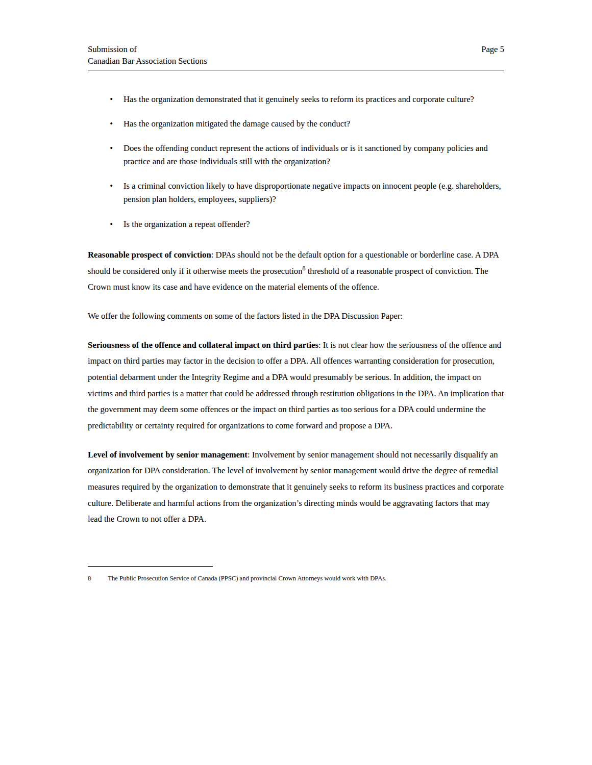Submission of
Canadian Bar Association Sections
Page 5
Has the organization demonstrated that it genuinely seeks to reform its practices and corporate culture?
Has the organization mitigated the damage caused by the conduct?
Does the offending conduct represent the actions of individuals or is it sanctioned by company policies and practice and are those individuals still with the organization?
Is a criminal conviction likely to have disproportionate negative impacts on innocent people (e.g. shareholders, pension plan holders, employees, suppliers)?
Is the organization a repeat offender?
Reasonable prospect of conviction: DPAs should not be the default option for a questionable or borderline case. A DPA should be considered only if it otherwise meets the prosecution8 threshold of a reasonable prospect of conviction. The Crown must know its case and have evidence on the material elements of the offence.
We offer the following comments on some of the factors listed in the DPA Discussion Paper:
Seriousness of the offence and collateral impact on third parties: It is not clear how the seriousness of the offence and impact on third parties may factor in the decision to offer a DPA. All offences warranting consideration for prosecution, potential debarment under the Integrity Regime and a DPA would presumably be serious. In addition, the impact on victims and third parties is a matter that could be addressed through restitution obligations in the DPA. An implication that the government may deem some offences or the impact on third parties as too serious for a DPA could undermine the predictability or certainty required for organizations to come forward and propose a DPA.
Level of involvement by senior management: Involvement by senior management should not necessarily disqualify an organization for DPA consideration. The level of involvement by senior management would drive the degree of remedial measures required by the organization to demonstrate that it genuinely seeks to reform its business practices and corporate culture. Deliberate and harmful actions from the organization’s directing minds would be aggravating factors that may lead the Crown to not offer a DPA.
8
The Public Prosecution Service of Canada (PPSC) and provincial Crown Attorneys would work with DPAs.